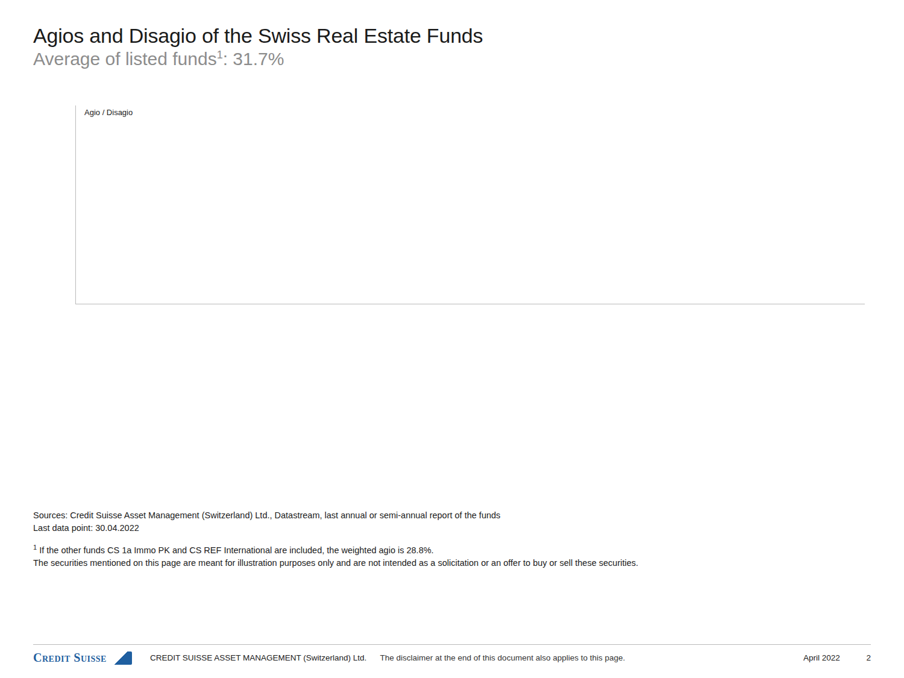Agios and Disagio of the Swiss Real Estate Funds
Average of listed funds1: 31.7%
Agio / Disagio
Sources: Credit Suisse Asset Management (Switzerland) Ltd., Datastream, last annual or semi-annual report of the funds
Last data point: 30.04.2022
1 If the other funds CS 1a Immo PK and CS REF International are included, the weighted agio is 28.8%.
The securities mentioned on this page are meant for illustration purposes only and are not intended as a solicitation or an offer to buy or sell these securities.
Credit Suisse
CREDIT SUISSE ASSET MANAGEMENT (Switzerland) Ltd. The disclaimer at the end of this document also applies to this page.
April 2022 2